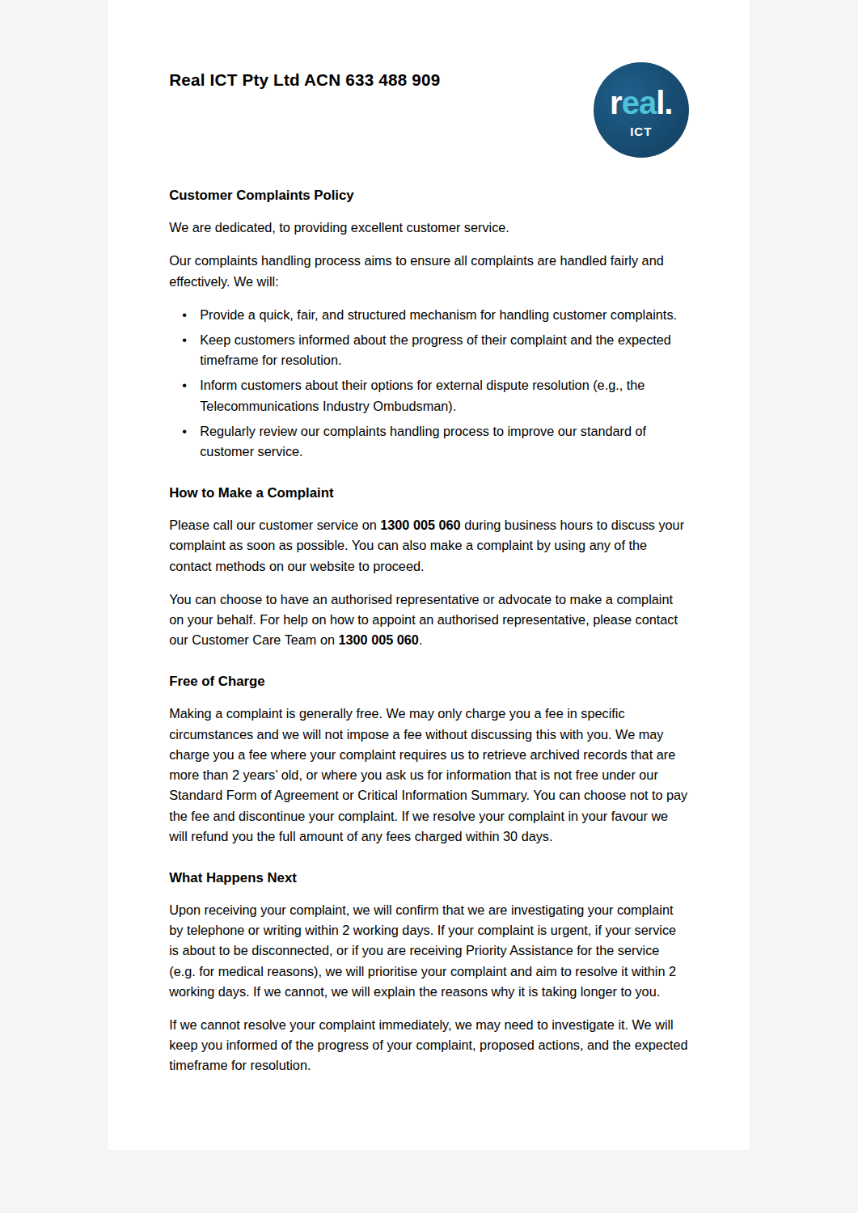real. ICT
Real ICT Pty Ltd ACN 633 488 909
Customer Complaints Policy
We are dedicated, to providing excellent customer service.
Our complaints handling process aims to ensure all complaints are handled fairly and effectively. We will:
Provide a quick, fair, and structured mechanism for handling customer complaints.
Keep customers informed about the progress of their complaint and the expected timeframe for resolution.
Inform customers about their options for external dispute resolution (e.g., the Telecommunications Industry Ombudsman).
Regularly review our complaints handling process to improve our standard of customer service.
How to Make a Complaint
Please call our customer service on 1300 005 060 during business hours to discuss your complaint as soon as possible. You can also make a complaint by using any of the contact methods on our website to proceed.
You can choose to have an authorised representative or advocate to make a complaint on your behalf. For help on how to appoint an authorised representative, please contact our Customer Care Team on 1300 005 060.
Free of Charge
Making a complaint is generally free. We may only charge you a fee in specific circumstances and we will not impose a fee without discussing this with you. We may charge you a fee where your complaint requires us to retrieve archived records that are more than 2 years’ old, or where you ask us for information that is not free under our Standard Form of Agreement or Critical Information Summary. You can choose not to pay the fee and discontinue your complaint. If we resolve your complaint in your favour we will refund you the full amount of any fees charged within 30 days.
What Happens Next
Upon receiving your complaint, we will confirm that we are investigating your complaint by telephone or writing within 2 working days. If your complaint is urgent, if your service is about to be disconnected, or if you are receiving Priority Assistance for the service (e.g. for medical reasons), we will prioritise your complaint and aim to resolve it within 2 working days. If we cannot, we will explain the reasons why it is taking longer to you.
If we cannot resolve your complaint immediately, we may need to investigate it. We will keep you informed of the progress of your complaint, proposed actions, and the expected timeframe for resolution.